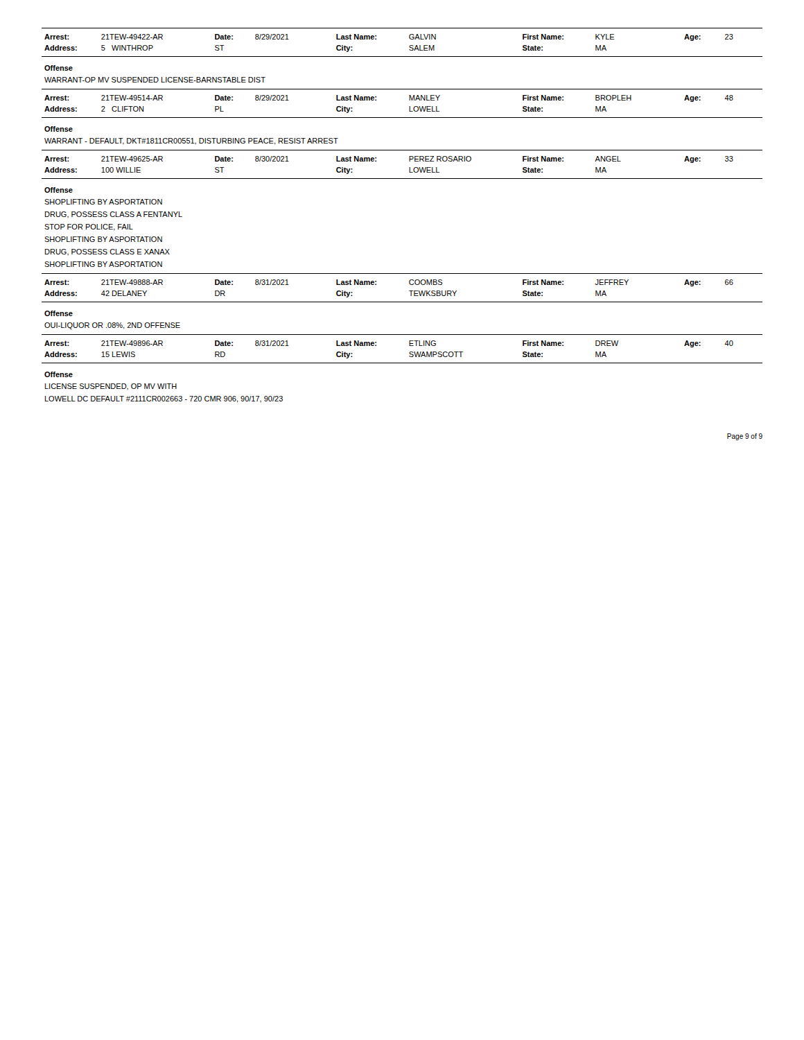| Arrest: | 21TEW-49422-AR | Date: | 8/29/2021 | Last Name: | GALVIN | First Name: | KYLE | Age: | 23 |
| Address: | 5 WINTHROP | ST | | City: | SALEM | State: | MA | | |
Offense
WARRANT-OP MV SUSPENDED LICENSE-BARNSTABLE DIST
| Arrest: | 21TEW-49514-AR | Date: | 8/29/2021 | Last Name: | MANLEY | First Name: | BROPLEH | Age: | 48 |
| Address: | 2 CLIFTON | PL | | City: | LOWELL | State: | MA | | |
Offense
WARRANT - DEFAULT, DKT#1811CR00551, DISTURBING PEACE, RESIST ARREST
| Arrest: | 21TEW-49625-AR | Date: | 8/30/2021 | Last Name: | PEREZ ROSARIO | First Name: | ANGEL | Age: | 33 |
| Address: | 100 WILLIE | ST | | City: | LOWELL | State: | MA | | |
Offense
SHOPLIFTING BY ASPORTATION
DRUG, POSSESS CLASS A FENTANYL
STOP FOR POLICE, FAIL
SHOPLIFTING BY ASPORTATION
DRUG, POSSESS CLASS E XANAX
SHOPLIFTING BY ASPORTATION
| Arrest: | 21TEW-49888-AR | Date: | 8/31/2021 | Last Name: | COOMBS | First Name: | JEFFREY | Age: | 66 |
| Address: | 42 DELANEY | DR | | City: | TEWKSBURY | State: | MA | | |
Offense
OUI-LIQUOR OR .08%, 2ND OFFENSE
| Arrest: | 21TEW-49896-AR | Date: | 8/31/2021 | Last Name: | ETLING | First Name: | DREW | Age: | 40 |
| Address: | 15 LEWIS | RD | | City: | SWAMPSCOTT | State: | MA | | |
Offense
LICENSE SUSPENDED, OP MV WITH
LOWELL DC DEFAULT #2111CR002663 - 720 CMR 906, 90/17, 90/23
Page 9 of 9